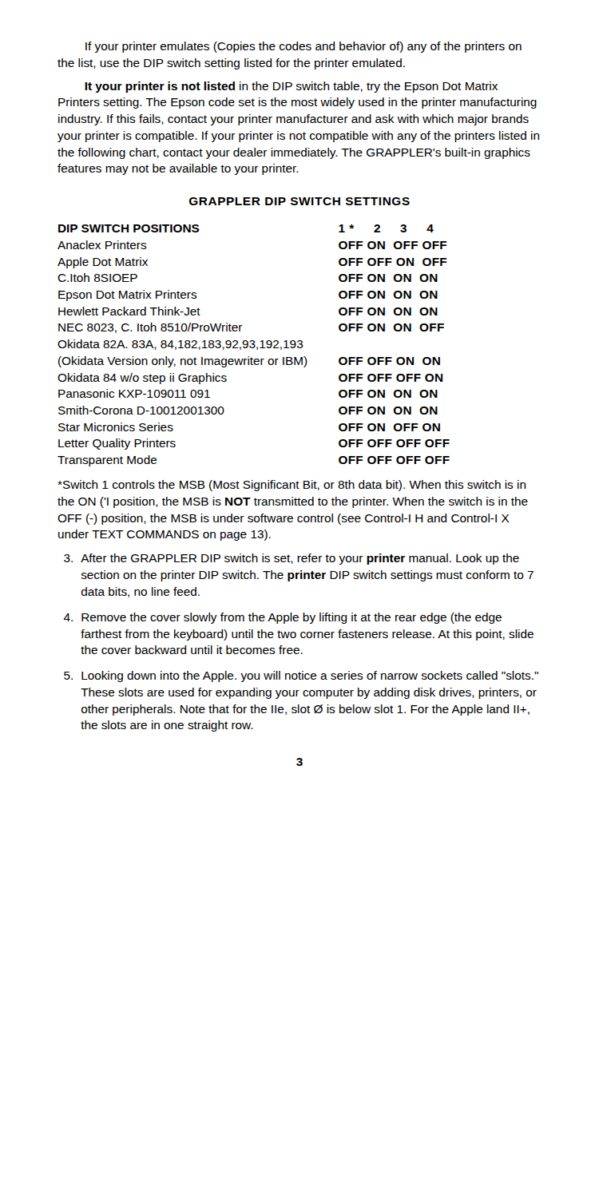If your printer emulates (Copies the codes and behavior of) any of the printers on the list, use the DIP switch setting listed for the printer emulated.
It your printer is not listed in the DIP switch table, try the Epson Dot Matrix Printers setting. The Epson code set is the most widely used in the printer manufacturing industry. If this fails, contact your printer manufacturer and ask with which major brands your printer is compatible. If your printer is not compatible with any of the printers listed in the following chart, contact your dealer immediately. The GRAPPLER's built-in graphics features may not be available to your printer.
GRAPPLER DIP SWITCH SETTINGS
| DIP SWITCH POSITIONS | 1* 2 3 4 |
| --- | --- |
| Anaclex Printers | OFF ON OFF OFF |
| Apple Dot Matrix | OFF OFF ON OFF |
| C.Itoh 8SIOEP | OFF ON ON ON |
| Epson Dot Matrix Printers | OFF ON ON ON |
| Hewlett Packard Think-Jet | OFF ON ON ON |
| NEC 8023, C. Itoh 8510/ProWriter | OFF ON ON OFF |
| Okidata 82A. 83A, 84,182,183,92,93,192,193 (Okidata Version only, not Imagewriter or IBM) | OFF OFF ON ON |
| Okidata 84 w/o step ii Graphics | OFF OFF OFF ON |
| Panasonic KXP-109011 091 | OFF ON ON ON |
| Smith-Corona D-10012001300 | OFF ON ON ON |
| Star Micronics Series | OFF ON OFF ON |
| Letter Quality Printers | OFF OFF OFF OFF |
| Transparent Mode | OFF OFF OFF OFF |
*Switch 1 controls the MSB (Most Significant Bit, or 8th data bit). When this switch is in the ON ('I position, the MSB is NOT transmitted to the printer. When the switch is in the OFF (-) position, the MSB is under software control (see Control-I H and Control-I X under TEXT COMMANDS on page 13).
After the GRAPPLER DIP switch is set, refer to your printer manual. Look up the section on the printer DIP switch. The printer DIP switch settings must conform to 7 data bits, no line feed.
Remove the cover slowly from the Apple by lifting it at the rear edge (the edge farthest from the keyboard) until the two corner fasteners release. At this point, slide the cover backward until it becomes free.
Looking down into the Apple. you will notice a series of narrow sockets called "slots." These slots are used for expanding your computer by adding disk drives, printers, or other peripherals. Note that for the IIe, slot Ø is below slot 1. For the Apple land II+, the slots are in one straight row.
3